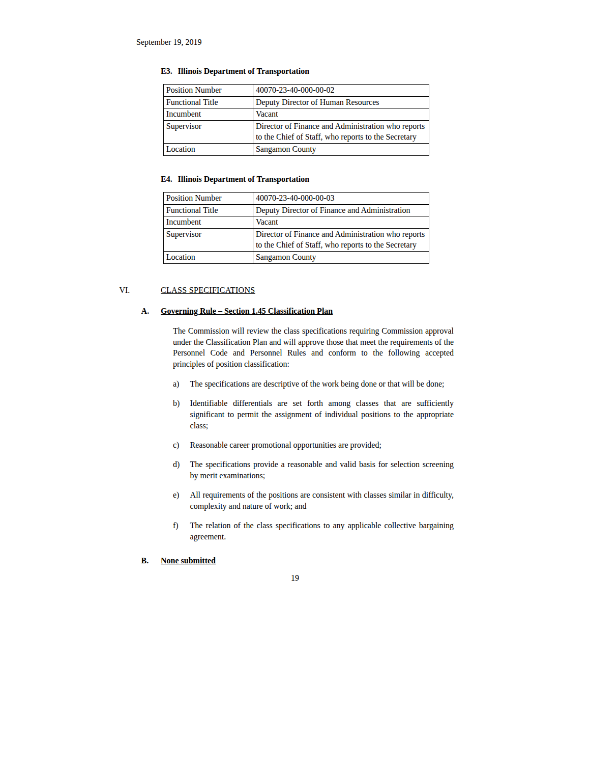September 19, 2019
E3. Illinois Department of Transportation
| Position Number | 40070-23-40-000-00-02 |
| Functional Title | Deputy Director of Human Resources |
| Incumbent | Vacant |
| Supervisor | Director of Finance and Administration who reports to the Chief of Staff, who reports to the Secretary |
| Location | Sangamon County |
E4. Illinois Department of Transportation
| Position Number | 40070-23-40-000-00-03 |
| Functional Title | Deputy Director of Finance and Administration |
| Incumbent | Vacant |
| Supervisor | Director of Finance and Administration who reports to the Chief of Staff, who reports to the Secretary |
| Location | Sangamon County |
VI. CLASS SPECIFICATIONS
A. Governing Rule – Section 1.45 Classification Plan
The Commission will review the class specifications requiring Commission approval under the Classification Plan and will approve those that meet the requirements of the Personnel Code and Personnel Rules and conform to the following accepted principles of position classification:
a) The specifications are descriptive of the work being done or that will be done;
b) Identifiable differentials are set forth among classes that are sufficiently significant to permit the assignment of individual positions to the appropriate class;
c) Reasonable career promotional opportunities are provided;
d) The specifications provide a reasonable and valid basis for selection screening by merit examinations;
e) All requirements of the positions are consistent with classes similar in difficulty, complexity and nature of work; and
f) The relation of the class specifications to any applicable collective bargaining agreement.
B. None submitted
19